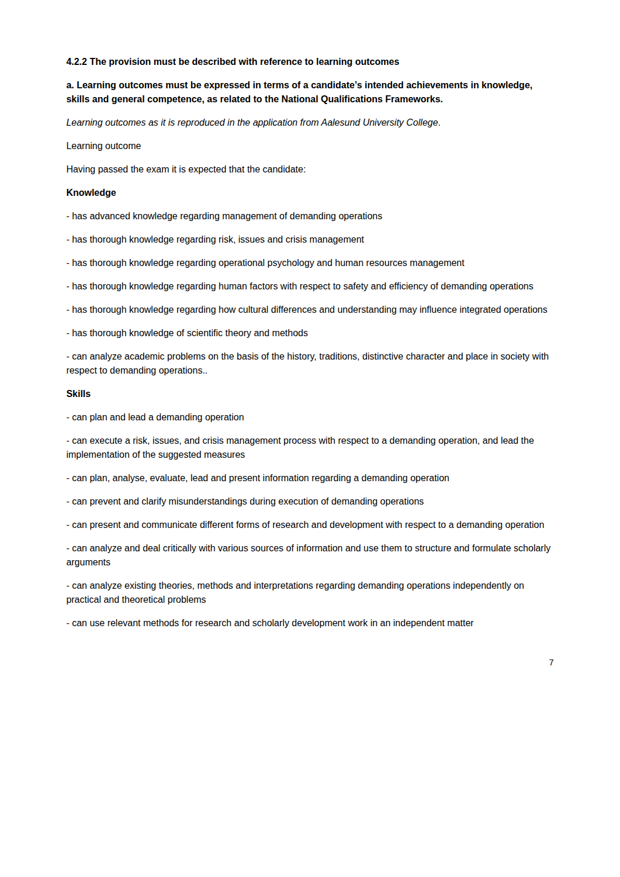4.2.2 The provision must be described with reference to learning outcomes
a. Learning outcomes must be expressed in terms of a candidate’s intended achievements in knowledge, skills and general competence, as related to the National Qualifications Frameworks.
Learning outcomes as it is reproduced in the application from Aalesund University College.
Learning outcome
Having passed the exam it is expected that the candidate:
Knowledge
- has advanced knowledge regarding management of demanding operations
- has thorough knowledge regarding risk, issues and crisis management
- has thorough knowledge regarding operational psychology and human resources management
- has thorough knowledge regarding human factors with respect to safety and efficiency of demanding operations
- has thorough knowledge regarding how cultural differences and understanding may influence integrated operations
- has thorough knowledge of scientific theory and methods
- can analyze academic problems on the basis of the history, traditions, distinctive character and place in society with respect to demanding operations..
Skills
- can plan and lead a demanding operation
- can execute a risk, issues, and crisis management process with respect to a demanding operation, and lead the implementation of the suggested measures
- can plan, analyse, evaluate, lead and present information regarding a demanding operation
- can prevent and clarify misunderstandings during execution of demanding operations
- can present and communicate different forms of research and development with respect to a demanding operation
- can analyze and deal critically with various sources of information and use them to structure and formulate scholarly arguments
- can analyze existing theories, methods and interpretations regarding demanding operations independently on practical and theoretical problems
- can use relevant methods for research and scholarly development work in an independent matter
7